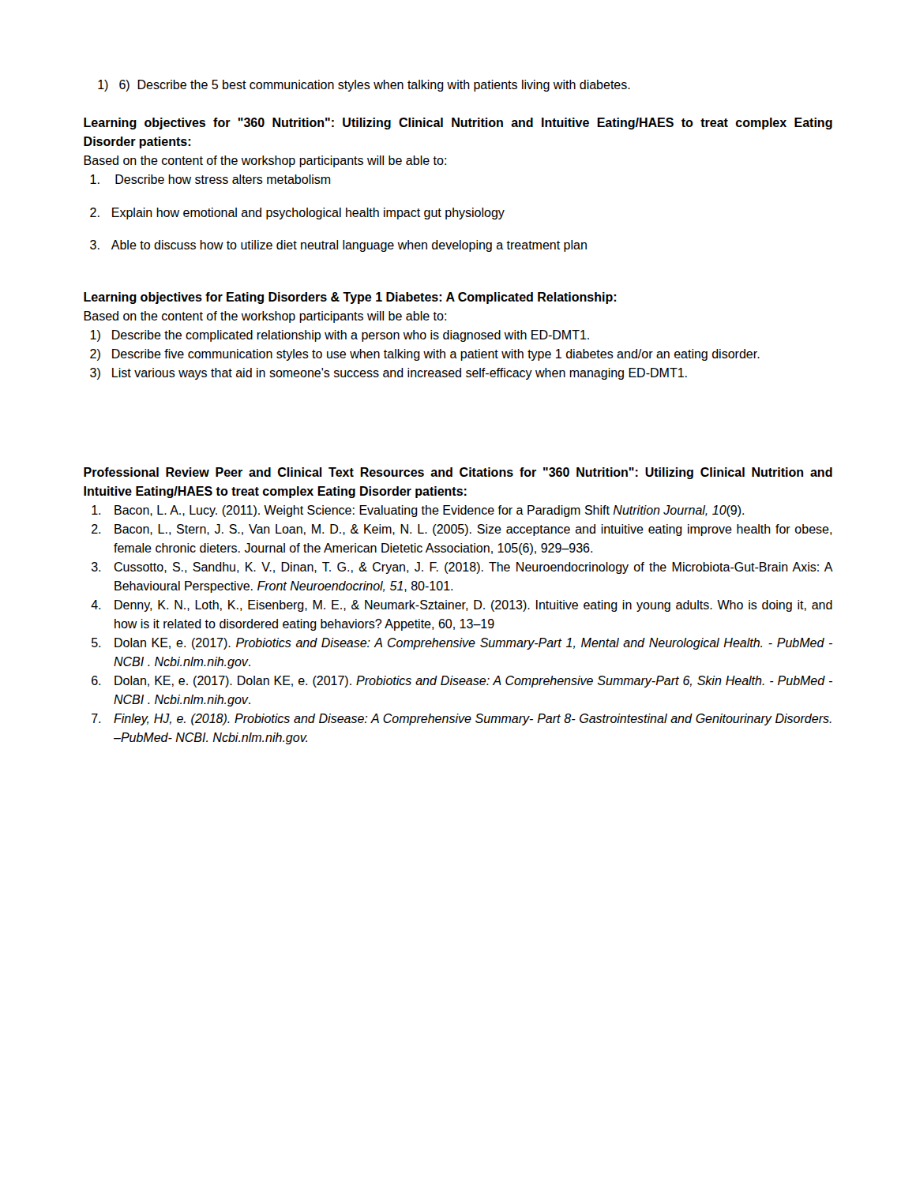6) Describe the 5 best communication styles when talking with patients living with diabetes.
Learning objectives for "360 Nutrition": Utilizing Clinical Nutrition and Intuitive Eating/HAES to treat complex Eating Disorder patients:
Based on the content of the workshop participants will be able to:
Describe how stress alters metabolism
Explain how emotional and psychological health impact gut physiology
Able to discuss how to utilize diet neutral language when developing a treatment plan
Learning objectives for Eating Disorders & Type 1 Diabetes: A Complicated Relationship:
Based on the content of the workshop participants will be able to:
Describe the complicated relationship with a person who is diagnosed with ED-DMT1.
Describe five communication styles to use when talking with a patient with type 1 diabetes and/or an eating disorder.
List various ways that aid in someone's success and increased self-efficacy when managing ED-DMT1.
Professional Review Peer and Clinical Text Resources and Citations for "360 Nutrition": Utilizing Clinical Nutrition and Intuitive Eating/HAES to treat complex Eating Disorder patients:
Bacon, L. A., Lucy. (2011). Weight Science: Evaluating the Evidence for a Paradigm Shift Nutrition Journal, 10(9).
Bacon, L., Stern, J. S., Van Loan, M. D., & Keim, N. L. (2005). Size acceptance and intuitive eating improve health for obese, female chronic dieters. Journal of the American Dietetic Association, 105(6), 929–936.
Cussotto, S., Sandhu, K. V., Dinan, T. G., & Cryan, J. F. (2018). The Neuroendocrinology of the Microbiota-Gut-Brain Axis: A Behavioural Perspective. Front Neuroendocrinol, 51, 80-101.
Denny, K. N., Loth, K., Eisenberg, M. E., & Neumark-Sztainer, D. (2013). Intuitive eating in young adults. Who is doing it, and how is it related to disordered eating behaviors? Appetite, 60, 13–19
Dolan KE, e. (2017). Probiotics and Disease: A Comprehensive Summary-Part 1, Mental and Neurological Health. - PubMed - NCBI . Ncbi.nlm.nih.gov.
Dolan, KE, e. (2017). Dolan KE, e. (2017). Probiotics and Disease: A Comprehensive Summary-Part 6, Skin Health. - PubMed - NCBI . Ncbi.nlm.nih.gov.
Finley, HJ, e. (2018). Probiotics and Disease: A Comprehensive Summary- Part 8- Gastrointestinal and Genitourinary Disorders. –PubMed- NCBI. Ncbi.nlm.nih.gov.